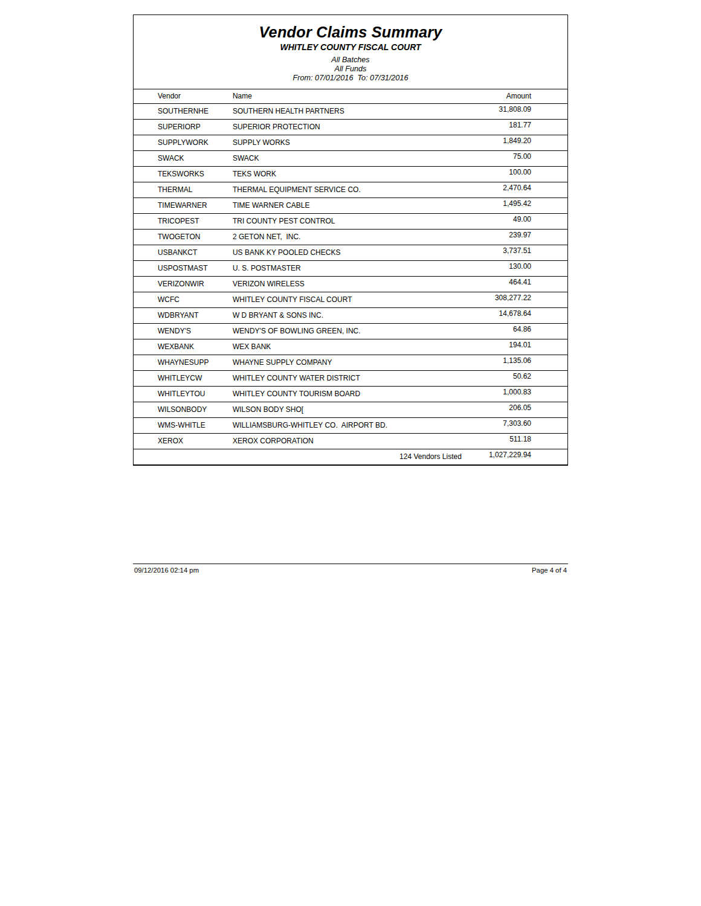Vendor Claims Summary
WHITLEY COUNTY FISCAL COURT
All Batches
All Funds
From: 07/01/2016 To: 07/31/2016
| Vendor | Name | Amount |
| --- | --- | --- |
| SOUTHERNHE | SOUTHERN HEALTH PARTNERS | 31,808.09 |
| SUPERIORP | SUPERIOR PROTECTION | 181.77 |
| SUPPLYWORK | SUPPLY WORKS | 1,849.20 |
| SWACK | SWACK | 75.00 |
| TEKSWORKS | TEKS WORK | 100.00 |
| THERMAL | THERMAL EQUIPMENT SERVICE CO. | 2,470.64 |
| TIMEWARNER | TIME WARNER CABLE | 1,495.42 |
| TRICOPEST | TRI COUNTY PEST CONTROL | 49.00 |
| TWOGETON | 2 GETON NET, INC. | 239.97 |
| USBANKCT | US BANK KY POOLED CHECKS | 3,737.51 |
| USPOSTMAST | U. S. POSTMASTER | 130.00 |
| VERIZONWIR | VERIZON WIRELESS | 464.41 |
| WCFC | WHITLEY COUNTY FISCAL COURT | 308,277.22 |
| WDBRYANT | W D BRYANT & SONS INC. | 14,678.64 |
| WENDY'S | WENDY'S OF BOWLING GREEN, INC. | 64.86 |
| WEXBANK | WEX BANK | 194.01 |
| WHAYNESUPP | WHAYNE SUPPLY COMPANY | 1,135.06 |
| WHITLEYCW | WHITLEY COUNTY WATER DISTRICT | 50.62 |
| WHITLEYTOU | WHITLEY COUNTY TOURISM BOARD | 1,000.83 |
| WILSONBODY | WILSON BODY SHO[ | 206.05 |
| WMS-WHITLE | WILLIAMSBURG-WHITLEY CO. AIRPORT BD. | 7,303.60 |
| XEROX | XEROX CORPORATION | 511.18 |
| | 124 Vendors Listed | 1,027,229.94 |
09/12/2016 02:14 pm Page 4 of 4